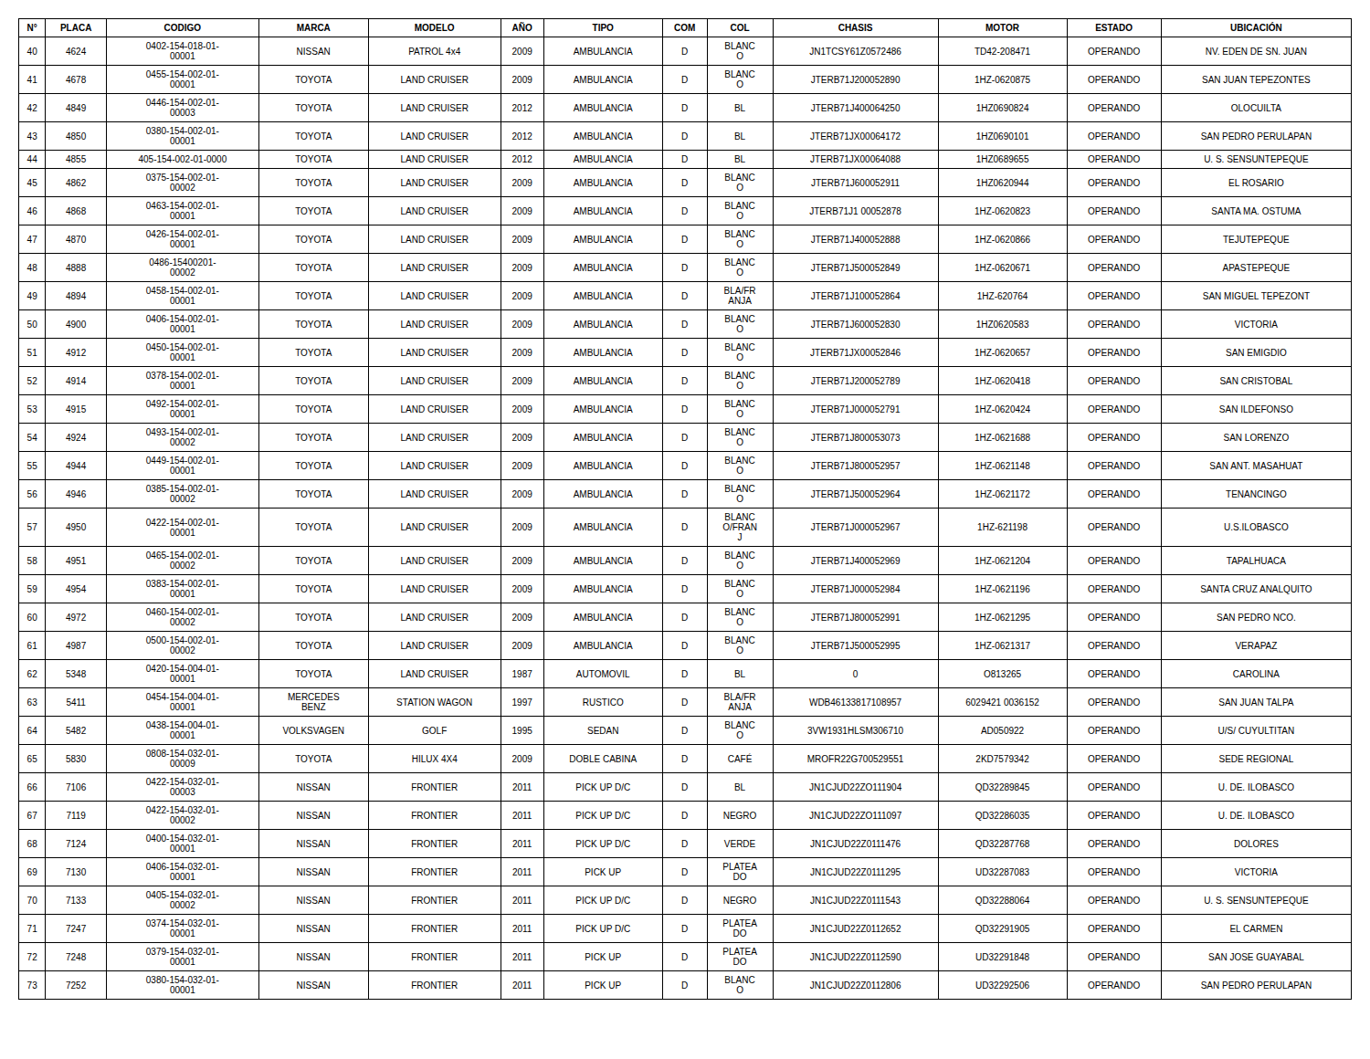| N° | PLACA | CODIGO | MARCA | MODELO | AÑO | TIPO | COM | COL | CHASIS | MOTOR | ESTADO | UBICACIÓN |
| --- | --- | --- | --- | --- | --- | --- | --- | --- | --- | --- | --- | --- |
| 40 | 4624 | 0402-154-018-01- 00001 | NISSAN | PATROL 4x4 | 2009 | AMBULANCIA | D | BLANC O | JN1TCSY61Z0572486 | TD42-208471 | OPERANDO | NV. EDEN DE SN. JUAN |
| 41 | 4678 | 0455-154-002-01- 00001 | TOYOTA | LAND CRUISER | 2009 | AMBULANCIA | D | BLANC O | JTERB71J200052890 | 1HZ-0620875 | OPERANDO | SAN JUAN TEPEZONTES |
| 42 | 4849 | 0446-154-002-01- 00003 | TOYOTA | LAND CRUISER | 2012 | AMBULANCIA | D | BL | JTERB71J400064250 | 1HZ0690824 | OPERANDO | OLOCUILTA |
| 43 | 4850 | 0380-154-002-01- 00001 | TOYOTA | LAND CRUISER | 2012 | AMBULANCIA | D | BL | JTERB71JX00064172 | 1HZ0690101 | OPERANDO | SAN PEDRO PERULAPAN |
| 44 | 4855 | 405-154-002-01-0000 | TOYOTA | LAND CRUISER | 2012 | AMBULANCIA | D | BL | JTERB71JX00064088 | 1HZ0689655 | OPERANDO | U. S. SENSUNTEPEQUE |
| 45 | 4862 | 0375-154-002-01- 00002 | TOYOTA | LAND CRUISER | 2009 | AMBULANCIA | D | BLANC O | JTERB71J600052911 | 1HZ0620944 | OPERANDO | EL ROSARIO |
| 46 | 4868 | 0463-154-002-01- 00001 | TOYOTA | LAND CRUISER | 2009 | AMBULANCIA | D | BLANC O | JTERB71J1 00052878 | 1HZ-0620823 | OPERANDO | SANTA MA. OSTUMA |
| 47 | 4870 | 0426-154-002-01- 00001 | TOYOTA | LAND CRUISER | 2009 | AMBULANCIA | D | BLANC O | JTERB71J400052888 | 1HZ-0620866 | OPERANDO | TEJUTEPEQUE |
| 48 | 4888 | 0486-15400201- 00002 | TOYOTA | LAND CRUISER | 2009 | AMBULANCIA | D | BLANC O | JTERB71J500052849 | 1HZ-0620671 | OPERANDO | APASTEPEQUE |
| 49 | 4894 | 0458-154-002-01- 00001 | TOYOTA | LAND CRUISER | 2009 | AMBULANCIA | D | BLA/FR ANJA | JTERB71J100052864 | 1HZ-620764 | OPERANDO | SAN MIGUEL TEPEZONT |
| 50 | 4900 | 0406-154-002-01- 00001 | TOYOTA | LAND CRUISER | 2009 | AMBULANCIA | D | BLANC O | JTERB71J600052830 | 1HZ0620583 | OPERANDO | VICTORIA |
| 51 | 4912 | 0450-154-002-01- 00001 | TOYOTA | LAND CRUISER | 2009 | AMBULANCIA | D | BLANC O | JTERB71JX00052846 | 1HZ-0620657 | OPERANDO | SAN EMIGDIO |
| 52 | 4914 | 0378-154-002-01- 00001 | TOYOTA | LAND CRUISER | 2009 | AMBULANCIA | D | BLANC O | JTERB71J200052789 | 1HZ-0620418 | OPERANDO | SAN CRISTOBAL |
| 53 | 4915 | 0492-154-002-01- 00001 | TOYOTA | LAND CRUISER | 2009 | AMBULANCIA | D | BLANC O | JTERB71J000052791 | 1HZ-0620424 | OPERANDO | SAN ILDEFONSO |
| 54 | 4924 | 0493-154-002-01- 00002 | TOYOTA | LAND CRUISER | 2009 | AMBULANCIA | D | BLANC O | JTERB71J800053073 | 1HZ-0621688 | OPERANDO | SAN LORENZO |
| 55 | 4944 | 0449-154-002-01- 00001 | TOYOTA | LAND CRUISER | 2009 | AMBULANCIA | D | BLANC O | JTERB71J800052957 | 1HZ-0621148 | OPERANDO | SAN ANT. MASAHUAT |
| 56 | 4946 | 0385-154-002-01- 00002 | TOYOTA | LAND CRUISER | 2009 | AMBULANCIA | D | BLANC O | JTERB71J500052964 | 1HZ-0621172 | OPERANDO | TENANCINGO |
| 57 | 4950 | 0422-154-002-01- 00001 | TOYOTA | LAND CRUISER | 2009 | AMBULANCIA | D | BLANC O/FRAN J | JTERB71J000052967 | 1HZ-621198 | OPERANDO | U.S.ILOBASCO |
| 58 | 4951 | 0465-154-002-01- 00002 | TOYOTA | LAND CRUISER | 2009 | AMBULANCIA | D | BLANC O | JTERB71J400052969 | 1HZ-0621204 | OPERANDO | TAPALHUACA |
| 59 | 4954 | 0383-154-002-01- 00001 | TOYOTA | LAND CRUISER | 2009 | AMBULANCIA | D | BLANC O | JTERB71J000052984 | 1HZ-0621196 | OPERANDO | SANTA CRUZ ANALQUITO |
| 60 | 4972 | 0460-154-002-01- 00002 | TOYOTA | LAND CRUISER | 2009 | AMBULANCIA | D | BLANC O | JTERB71J800052991 | 1HZ-0621295 | OPERANDO | SAN PEDRO NCO. |
| 61 | 4987 | 0500-154-002-01- 00002 | TOYOTA | LAND CRUISER | 2009 | AMBULANCIA | D | BLANC O | JTERB71J500052995 | 1HZ-0621317 | OPERANDO | VERAPAZ |
| 62 | 5348 | 0420-154-004-01- 00001 | TOYOTA | LAND CRUISER | 1987 | AUTOMOVIL | D | BL | 0 | O813265 | OPERANDO | CAROLINA |
| 63 | 5411 | 0454-154-004-01- 00001 | MERCEDES BENZ | STATION WAGON | 1997 | RUSTICO | D | BLA/FR ANJA | WDB46133817108957 | 6029421 0036152 | OPERANDO | SAN JUAN TALPA |
| 64 | 5482 | 0438-154-004-01- 00001 | VOLKSVAGEN | GOLF | 1995 | SEDAN | D | BLANC O | 3VW1931HLSM306710 | AD050922 | OPERANDO | U/S/ CUYULTITAN |
| 65 | 5830 | 0808-154-032-01- 00009 | TOYOTA | HILUX 4X4 | 2009 | DOBLE CABINA | D | CAFÉ | MROFR22G700529551 | 2KD7579342 | OPERANDO | SEDE REGIONAL |
| 66 | 7106 | 0422-154-032-01- 00003 | NISSAN | FRONTIER | 2011 | PICK UP D/C | D | BL | JN1CJUD22ZO111904 | QD32289845 | OPERANDO | U. DE. ILOBASCO |
| 67 | 7119 | 0422-154-032-01- 00002 | NISSAN | FRONTIER | 2011 | PICK UP D/C | D | NEGRO | JN1CJUD22ZO111097 | QD32286035 | OPERANDO | U. DE. ILOBASCO |
| 68 | 7124 | 0400-154-032-01- 00001 | NISSAN | FRONTIER | 2011 | PICK UP D/C | D | VERDE | JN1CJUD22Z0111476 | QD32287768 | OPERANDO | DOLORES |
| 69 | 7130 | 0406-154-032-01- 00001 | NISSAN | FRONTIER | 2011 | PICK UP | D | PLATEA DO | JN1CJUD22Z0111295 | UD32287083 | OPERANDO | VICTORIA |
| 70 | 7133 | 0405-154-032-01- 00002 | NISSAN | FRONTIER | 2011 | PICK UP D/C | D | NEGRO | JN1CJUD22Z0111543 | QD32288064 | OPERANDO | U. S. SENSUNTEPEQUE |
| 71 | 7247 | 0374-154-032-01- 00001 | NISSAN | FRONTIER | 2011 | PICK UP D/C | D | PLATEA DO | JN1CJUD22Z0112652 | QD32291905 | OPERANDO | EL CARMEN |
| 72 | 7248 | 0379-154-032-01- 00001 | NISSAN | FRONTIER | 2011 | PICK UP | D | PLATEA DO | JN1CJUD22Z0112590 | UD32291848 | OPERANDO | SAN JOSE GUAYABAL |
| 73 | 7252 | 0380-154-032-01- 00001 | NISSAN | FRONTIER | 2011 | PICK UP | D | BLANC O | JN1CJUD22Z0112806 | UD32292506 | OPERANDO | SAN PEDRO PERULAPAN |